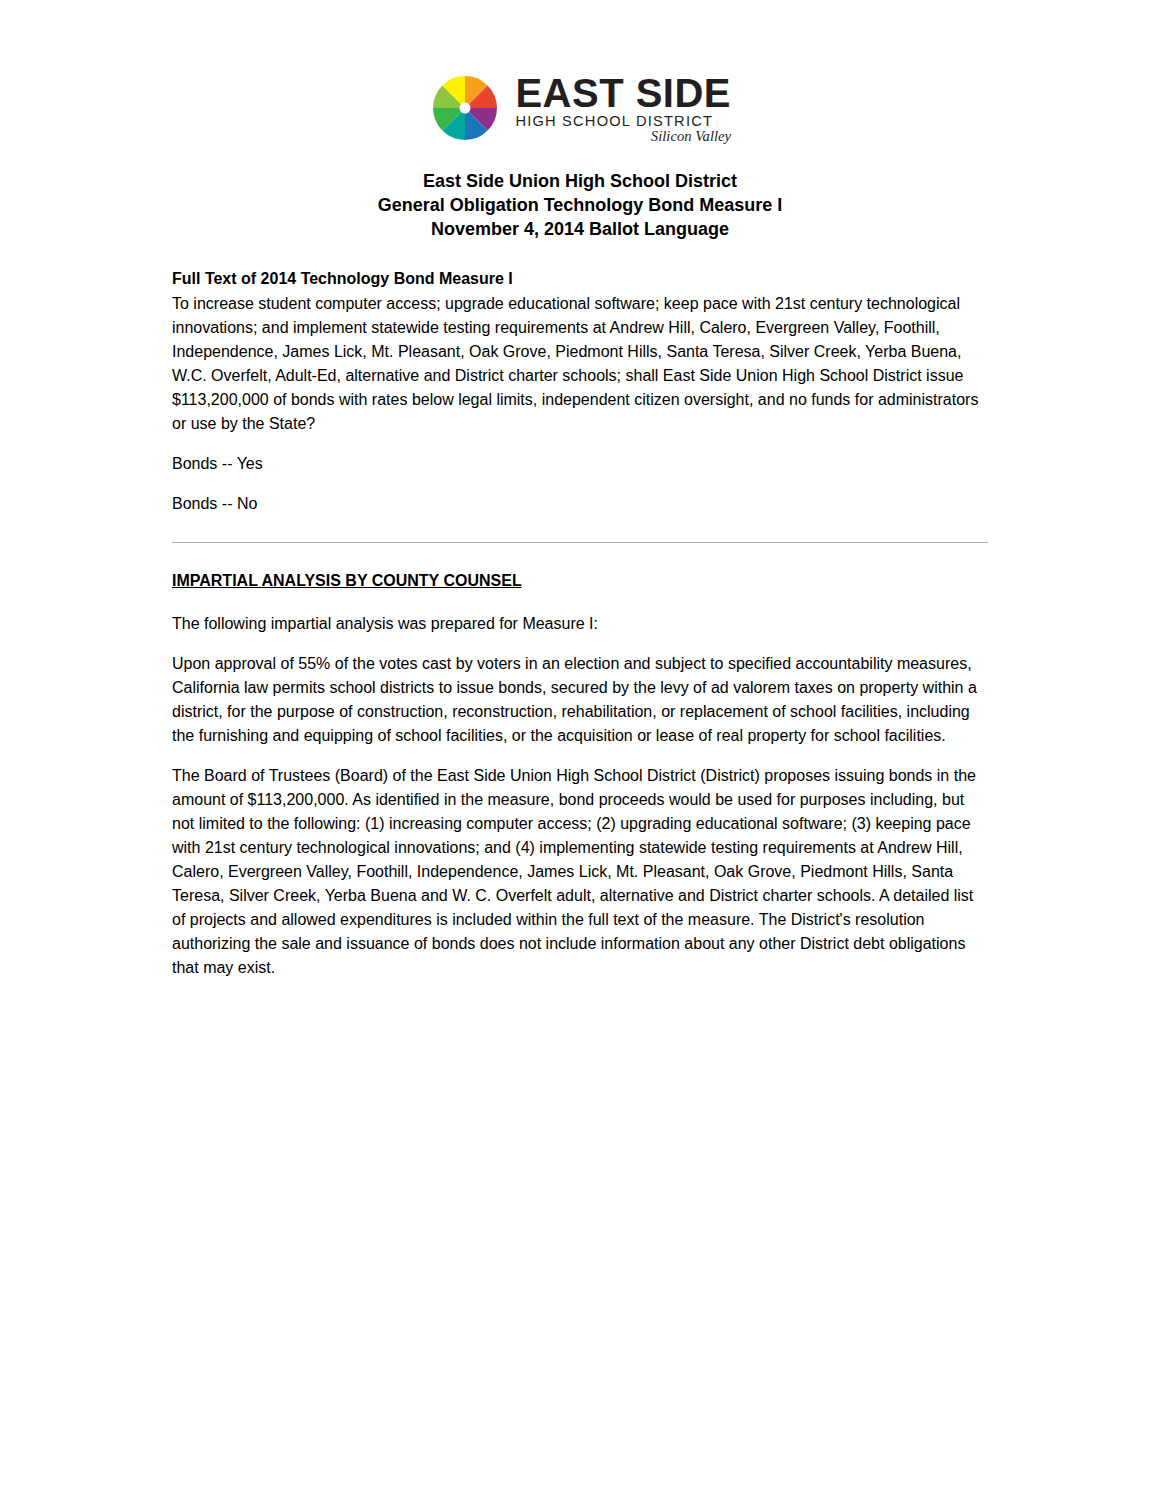EAST SIDE
HIGH SCHOOL DISTRICT
Silicon Valley
East Side Union High School District
General Obligation Technology Bond Measure I
November 4, 2014 Ballot Language
Full Text of 2014 Technology Bond Measure I
To increase student computer access; upgrade educational software; keep pace with 21st century technological innovations; and implement statewide testing requirements at Andrew Hill, Calero, Evergreen Valley, Foothill, Independence, James Lick, Mt. Pleasant, Oak Grove, Piedmont Hills, Santa Teresa, Silver Creek, Yerba Buena, W.C. Overfelt, Adult-Ed, alternative and District charter schools; shall East Side Union High School District issue $113,200,000 of bonds with rates below legal limits, independent citizen oversight, and no funds for administrators or use by the State?
Bonds -- Yes
Bonds -- No
IMPARTIAL ANALYSIS BY COUNTY COUNSEL
The following impartial analysis was prepared for Measure I:
Upon approval of 55% of the votes cast by voters in an election and subject to specified accountability measures, California law permits school districts to issue bonds, secured by the levy of ad valorem taxes on property within a district, for the purpose of construction, reconstruction, rehabilitation, or replacement of school facilities, including the furnishing and equipping of school facilities, or the acquisition or lease of real property for school facilities.
The Board of Trustees (Board) of the East Side Union High School District (District) proposes issuing bonds in the amount of $113,200,000. As identified in the measure, bond proceeds would be used for purposes including, but not limited to the following: (1) increasing computer access; (2) upgrading educational software; (3) keeping pace with 21st century technological innovations; and (4) implementing statewide testing requirements at Andrew Hill, Calero, Evergreen Valley, Foothill, Independence, James Lick, Mt. Pleasant, Oak Grove, Piedmont Hills, Santa Teresa, Silver Creek, Yerba Buena and W. C. Overfelt adult, alternative and District charter schools. A detailed list of projects and allowed expenditures is included within the full text of the measure. The District's resolution authorizing the sale and issuance of bonds does not include information about any other District debt obligations that may exist.